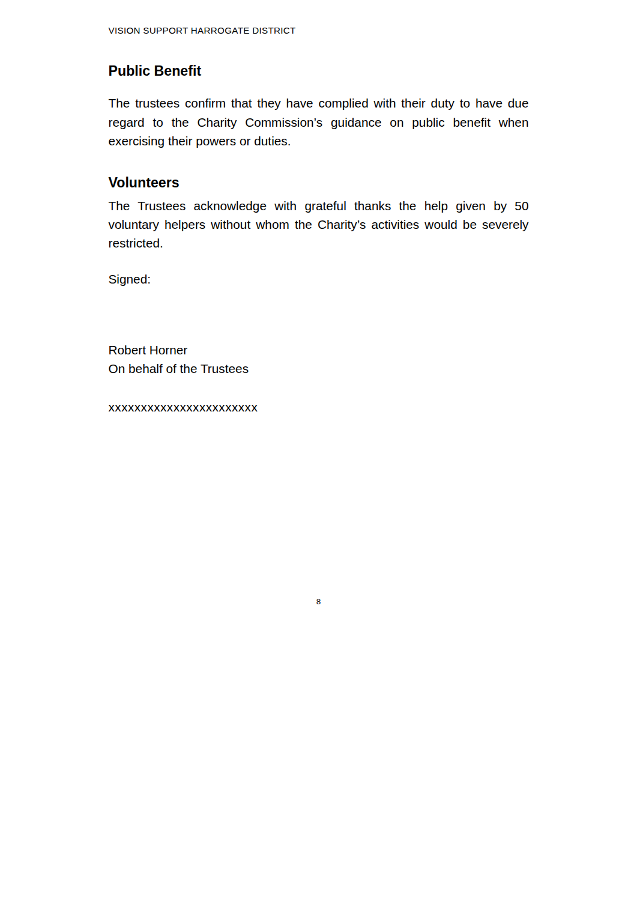VISION SUPPORT HARROGATE DISTRICT
Public Benefit
The trustees confirm that they have complied with their duty to have due regard to the Charity Commission’s guidance on public benefit when exercising their powers or duties.
Volunteers
The Trustees acknowledge with grateful thanks the help given by 50 voluntary helpers without whom the Charity’s activities would be severely restricted.
Signed:
Robert Horner
On behalf of the Trustees
xxxxxxxxxxxxxxxxxxxxxxx
8